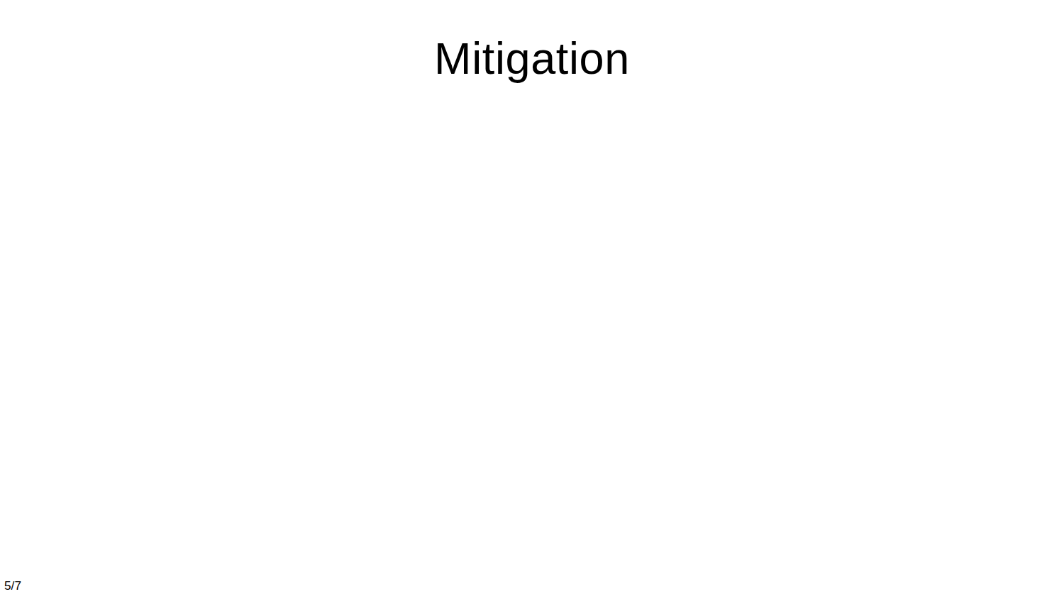Mitigation
5/7